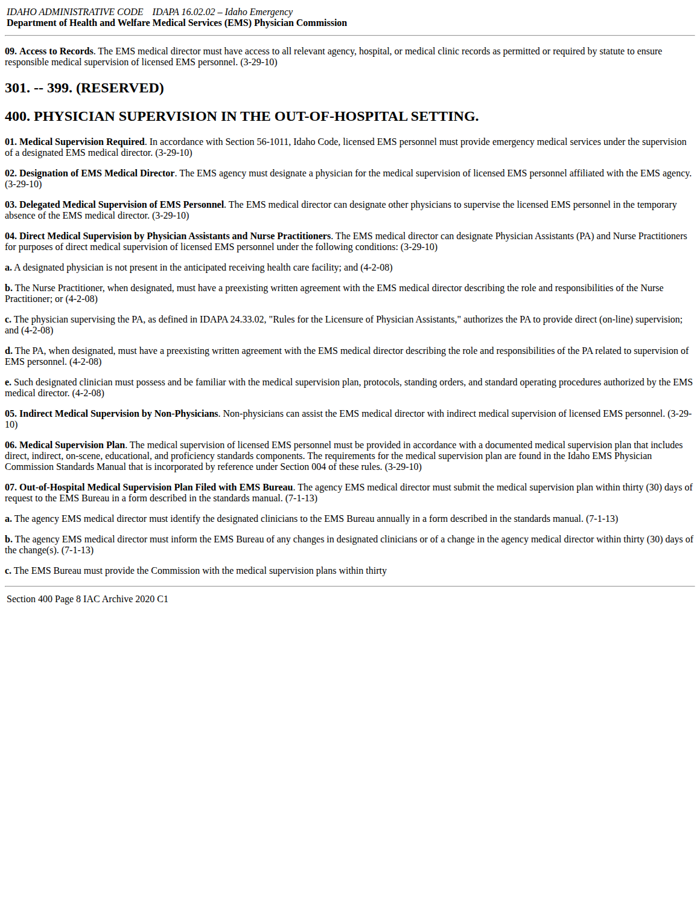| IDAHO ADMINISTRATIVE CODE Department of Health and Welfare | IDAPA 16.02.02 – Idaho Emergency Medical Services (EMS) Physician Commission |
09. Access to Records. The EMS medical director must have access to all relevant agency, hospital, or medical clinic records as permitted or required by statute to ensure responsible medical supervision of licensed EMS personnel. (3-29-10)
301. -- 399. (RESERVED)
400. PHYSICIAN SUPERVISION IN THE OUT-OF-HOSPITAL SETTING.
01. Medical Supervision Required. In accordance with Section 56-1011, Idaho Code, licensed EMS personnel must provide emergency medical services under the supervision of a designated EMS medical director. (3-29-10)
02. Designation of EMS Medical Director. The EMS agency must designate a physician for the medical supervision of licensed EMS personnel affiliated with the EMS agency. (3-29-10)
03. Delegated Medical Supervision of EMS Personnel. The EMS medical director can designate other physicians to supervise the licensed EMS personnel in the temporary absence of the EMS medical director. (3-29-10)
04. Direct Medical Supervision by Physician Assistants and Nurse Practitioners. The EMS medical director can designate Physician Assistants (PA) and Nurse Practitioners for purposes of direct medical supervision of licensed EMS personnel under the following conditions: (3-29-10)
a. A designated physician is not present in the anticipated receiving health care facility; and (4-2-08)
b. The Nurse Practitioner, when designated, must have a preexisting written agreement with the EMS medical director describing the role and responsibilities of the Nurse Practitioner; or (4-2-08)
c. The physician supervising the PA, as defined in IDAPA 24.33.02, "Rules for the Licensure of Physician Assistants," authorizes the PA to provide direct (on-line) supervision; and (4-2-08)
d. The PA, when designated, must have a preexisting written agreement with the EMS medical director describing the role and responsibilities of the PA related to supervision of EMS personnel. (4-2-08)
e. Such designated clinician must possess and be familiar with the medical supervision plan, protocols, standing orders, and standard operating procedures authorized by the EMS medical director. (4-2-08)
05. Indirect Medical Supervision by Non-Physicians. Non-physicians can assist the EMS medical director with indirect medical supervision of licensed EMS personnel. (3-29-10)
06. Medical Supervision Plan. The medical supervision of licensed EMS personnel must be provided in accordance with a documented medical supervision plan that includes direct, indirect, on-scene, educational, and proficiency standards components. The requirements for the medical supervision plan are found in the Idaho EMS Physician Commission Standards Manual that is incorporated by reference under Section 004 of these rules. (3-29-10)
07. Out-of-Hospital Medical Supervision Plan Filed with EMS Bureau. The agency EMS medical director must submit the medical supervision plan within thirty (30) days of request to the EMS Bureau in a form described in the standards manual. (7-1-13)
a. The agency EMS medical director must identify the designated clinicians to the EMS Bureau annually in a form described in the standards manual. (7-1-13)
b. The agency EMS medical director must inform the EMS Bureau of any changes in designated clinicians or of a change in the agency medical director within thirty (30) days of the change(s). (7-1-13)
c. The EMS Bureau must provide the Commission with the medical supervision plans within thirty
| Section 400 | Page 8 | IAC Archive 2020 C1 |